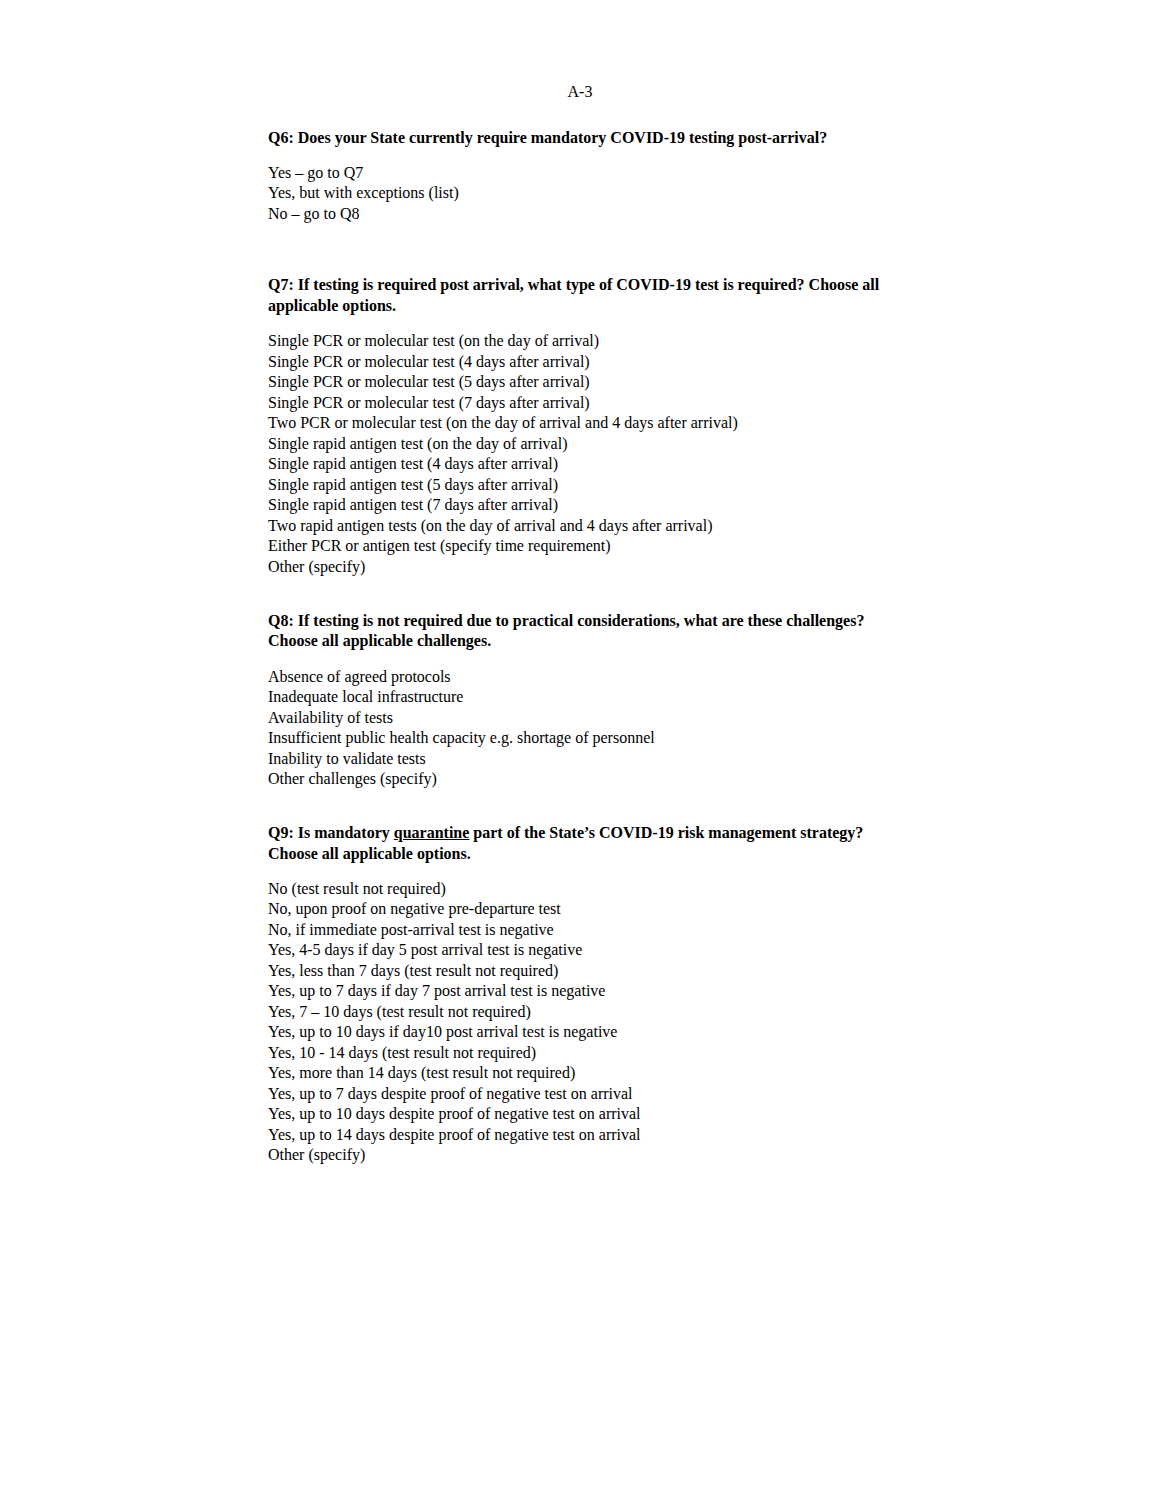A-3
Q6: Does your State currently require mandatory COVID-19 testing post-arrival?
Yes – go to Q7
Yes, but with exceptions (list)
No – go to Q8
Q7: If testing is required post arrival, what type of COVID-19 test is required? Choose all applicable options.
Single PCR or molecular test (on the day of arrival)
Single PCR or molecular test (4 days after arrival)
Single PCR or molecular test (5 days after arrival)
Single PCR or molecular test (7 days after arrival)
Two PCR or molecular test (on the day of arrival and 4 days after arrival)
Single rapid antigen test (on the day of arrival)
Single rapid antigen test (4 days after arrival)
Single rapid antigen test (5 days after arrival)
Single rapid antigen test (7 days after arrival)
Two rapid antigen tests (on the day of arrival and 4 days after arrival)
Either PCR or antigen test (specify time requirement)
Other (specify)
Q8: If testing is not required due to practical considerations, what are these challenges? Choose all applicable challenges.
Absence of agreed protocols
Inadequate local infrastructure
Availability of tests
Insufficient public health capacity e.g. shortage of personnel
Inability to validate tests
Other challenges (specify)
Q9: Is mandatory quarantine part of the State’s COVID-19 risk management strategy? Choose all applicable options.
No (test result not required)
No, upon proof on negative pre-departure test
No, if immediate post-arrival test is negative
Yes, 4-5 days if day 5 post arrival test is negative
Yes, less than 7 days (test result not required)
Yes, up to 7 days if day 7 post arrival test is negative
Yes, 7 – 10 days (test result not required)
Yes, up to 10 days if day10 post arrival test is negative
Yes, 10 - 14 days (test result not required)
Yes, more than 14 days (test result not required)
Yes, up to 7 days despite proof of negative test on arrival
Yes, up to 10 days despite proof of negative test on arrival
Yes, up to 14 days despite proof of negative test on arrival
Other (specify)